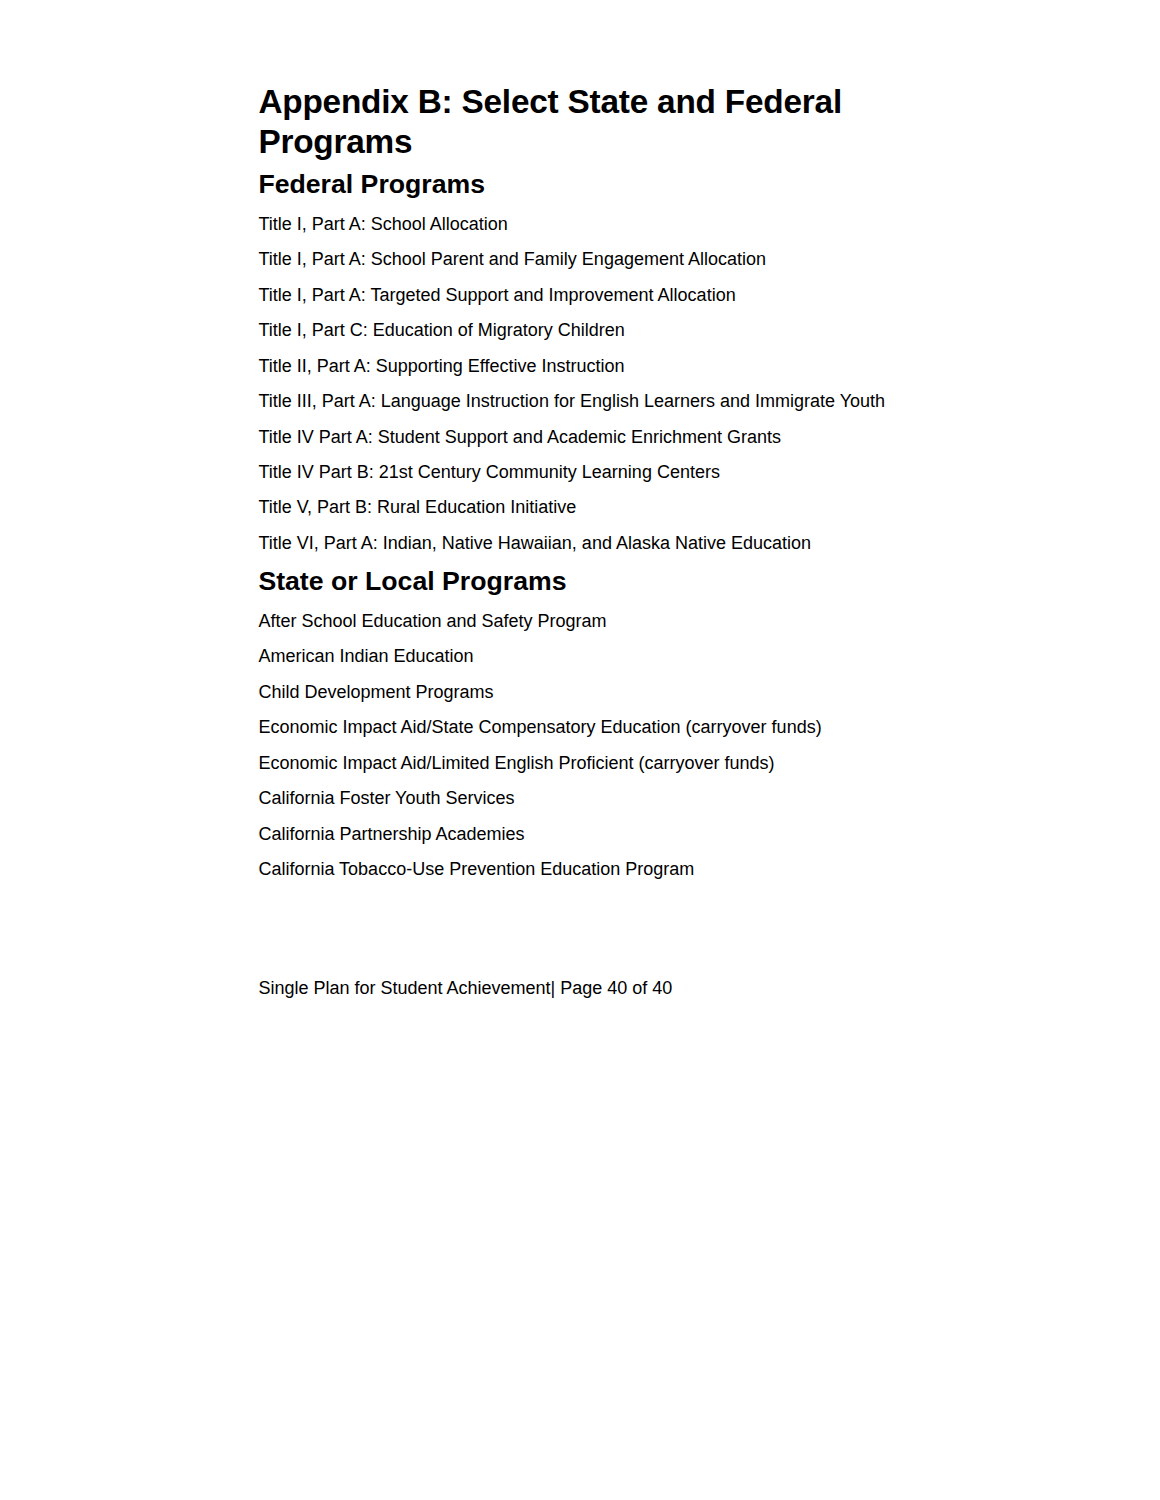Appendix B: Select State and Federal Programs
Federal Programs
Title I, Part A: School Allocation
Title I, Part A: School Parent and Family Engagement Allocation
Title I, Part A: Targeted Support and Improvement Allocation
Title I, Part C: Education of Migratory Children
Title II, Part A: Supporting Effective Instruction
Title III, Part A: Language Instruction for English Learners and Immigrate Youth
Title IV Part A: Student Support and Academic Enrichment Grants
Title IV Part B: 21st Century Community Learning Centers
Title V, Part B: Rural Education Initiative
Title VI, Part A: Indian, Native Hawaiian, and Alaska Native Education
State or Local Programs
After School Education and Safety Program
American Indian Education
Child Development Programs
Economic Impact Aid/State Compensatory Education (carryover funds)
Economic Impact Aid/Limited English Proficient (carryover funds)
California Foster Youth Services
California Partnership Academies
California Tobacco-Use Prevention Education Program
Single Plan for Student Achievement| Page 40 of 40